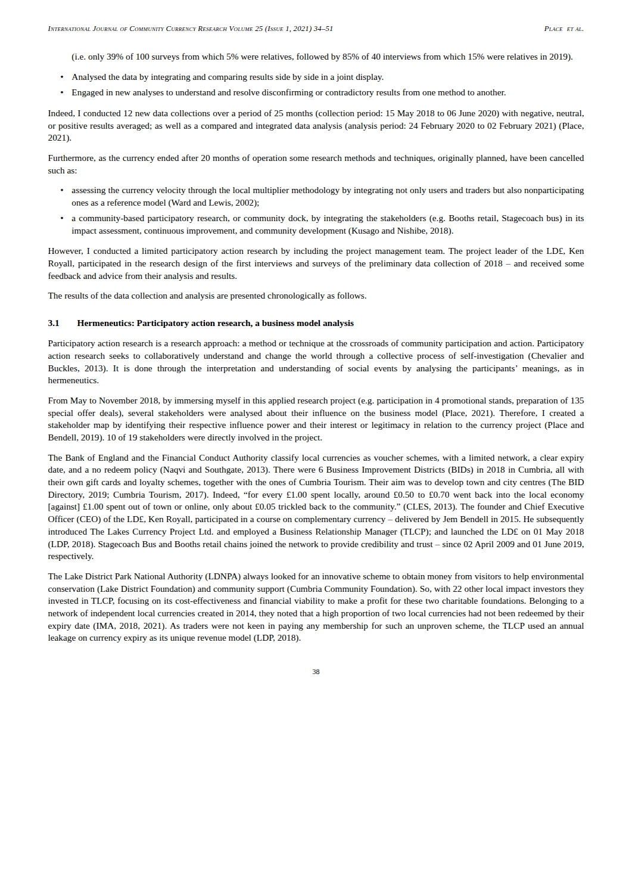International Journal of Community Currency Research Volume 25 (Issue 1, 2021) 34–51
Place et al.
(i.e. only 39% of 100 surveys from which 5% were relatives, followed by 85% of 40 interviews from which 15% were relatives in 2019).
Analysed the data by integrating and comparing results side by side in a joint display.
Engaged in new analyses to understand and resolve disconfirming or contradictory results from one method to another.
Indeed, I conducted 12 new data collections over a period of 25 months (collection period: 15 May 2018 to 06 June 2020) with negative, neutral, or positive results averaged; as well as a compared and integrated data analysis (analysis period: 24 February 2020 to 02 February 2021) (Place, 2021).
Furthermore, as the currency ended after 20 months of operation some research methods and techniques, originally planned, have been cancelled such as:
assessing the currency velocity through the local multiplier methodology by integrating not only users and traders but also nonparticipating ones as a reference model (Ward and Lewis, 2002);
a community-based participatory research, or community dock, by integrating the stakeholders (e.g. Booths retail, Stagecoach bus) in its impact assessment, continuous improvement, and community development (Kusago and Nishibe, 2018).
However, I conducted a limited participatory action research by including the project management team. The project leader of the LD£, Ken Royall, participated in the research design of the first interviews and surveys of the preliminary data collection of 2018 – and received some feedback and advice from their analysis and results.
The results of the data collection and analysis are presented chronologically as follows.
3.1 Hermeneutics: Participatory action research, a business model analysis
Participatory action research is a research approach: a method or technique at the crossroads of community participation and action. Participatory action research seeks to collaboratively understand and change the world through a collective process of self-investigation (Chevalier and Buckles, 2013). It is done through the interpretation and understanding of social events by analysing the participants’ meanings, as in hermeneutics.
From May to November 2018, by immersing myself in this applied research project (e.g. participation in 4 promotional stands, preparation of 135 special offer deals), several stakeholders were analysed about their influence on the business model (Place, 2021). Therefore, I created a stakeholder map by identifying their respective influence power and their interest or legitimacy in relation to the currency project (Place and Bendell, 2019). 10 of 19 stakeholders were directly involved in the project.
The Bank of England and the Financial Conduct Authority classify local currencies as voucher schemes, with a limited network, a clear expiry date, and a no redeem policy (Naqvi and Southgate, 2013). There were 6 Business Improvement Districts (BIDs) in 2018 in Cumbria, all with their own gift cards and loyalty schemes, together with the ones of Cumbria Tourism. Their aim was to develop town and city centres (The BID Directory, 2019; Cumbria Tourism, 2017). Indeed, “for every £1.00 spent locally, around £0.50 to £0.70 went back into the local economy [against] £1.00 spent out of town or online, only about £0.05 trickled back to the community.” (CLES, 2013). The founder and Chief Executive Officer (CEO) of the LD£, Ken Royall, participated in a course on complementary currency – delivered by Jem Bendell in 2015. He subsequently introduced The Lakes Currency Project Ltd. and employed a Business Relationship Manager (TLCP); and launched the LD£ on 01 May 2018 (LDP, 2018). Stagecoach Bus and Booths retail chains joined the network to provide credibility and trust – since 02 April 2009 and 01 June 2019, respectively.
The Lake District Park National Authority (LDNPA) always looked for an innovative scheme to obtain money from visitors to help environmental conservation (Lake District Foundation) and community support (Cumbria Community Foundation). So, with 22 other local impact investors they invested in TLCP, focusing on its cost-effectiveness and financial viability to make a profit for these two charitable foundations. Belonging to a network of independent local currencies created in 2014, they noted that a high proportion of two local currencies had not been redeemed by their expiry date (IMA, 2018, 2021). As traders were not keen in paying any membership for such an unproven scheme, the TLCP used an annual leakage on currency expiry as its unique revenue model (LDP, 2018).
38